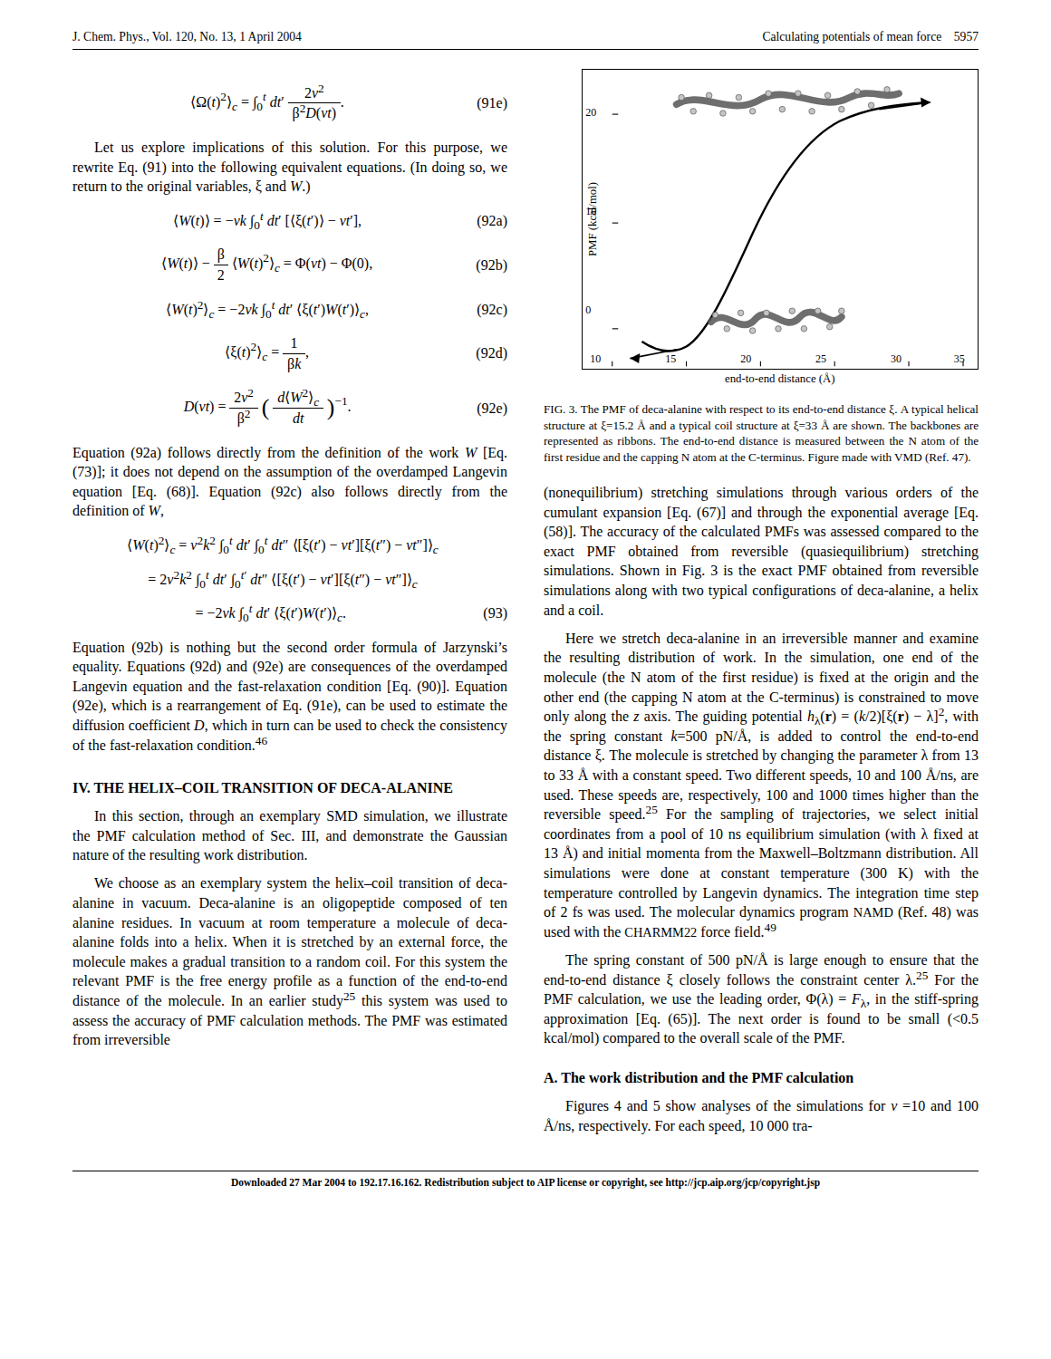J. Chem. Phys., Vol. 120, No. 13, 1 April 2004 Calculating potentials of mean force 5957
⟨Ω(t)2⟩c = ∫0t dt′ 2v2 β2D(vt) .
(91e)
Let us explore implications of this solution. For this purpose, we rewrite Eq. (91) into the following equivalent equations. (In doing so, we return to the original variables, ξ and W.)
⟨W(t)⟩ = −vk ∫0t dt′ [⟨ξ(t′)⟩ − vt′],
(92a)
⟨W(t)⟩ − β 2 ⟨W(t)2⟩c = Φ(vt) − Φ(0),
(92b)
⟨W(t)2⟩c = −2vk ∫0t dt′ ⟨ξ(t′)W(t′)⟩c,
(92c)
⟨ξ(t)2⟩c = 1 βk ,
(92d)
D(vt) = 2v2 β2 ( d⟨W2⟩c dt )−1.
(92e)
Equation (92a) follows directly from the definition of the work W [Eq. (73)]; it does not depend on the assumption of the overdamped Langevin equation [Eq. (68)]. Equation (92c) also follows directly from the definition of W,
⟨W(t)2⟩c = v2k2 ∫0t dt′ ∫0t dt″ ⟨[ξ(t′) − vt′][ξ(t″) − vt″]⟩c
= 2v2k2 ∫0t dt′ ∫0t′ dt″ ⟨[ξ(t′) − vt′][ξ(t″) − vt″]⟩c
= −2vk ∫0t dt′ ⟨ξ(t′)W(t′)⟩c.
(93)
Equation (92b) is nothing but the second order formula of Jarzynski’s equality. Equations (92d) and (92e) are consequences of the overdamped Langevin equation and the fast-relaxation condition [Eq. (90)]. Equation (92e), which is a rearrangement of Eq. (91e), can be used to estimate the diffusion coefficient D, which in turn can be used to check the consistency of the fast-relaxation condition.46
IV. The helix–coil transition of deca-alanine
In this section, through an exemplary SMD simulation, we illustrate the PMF calculation method of Sec. III, and demonstrate the Gaussian nature of the resulting work distribution.
We choose as an exemplary system the helix–coil transition of deca-alanine in vacuum. Deca-alanine is an oligopeptide composed of ten alanine residues. In vacuum at room temperature a molecule of deca-alanine folds into a helix. When it is stretched by an external force, the molecule makes a gradual transition to a random coil. For this system the relevant PMF is the free energy profile as a function of the end-to-end distance of the molecule. In an earlier study25 this system was used to assess the accuracy of PMF calculation methods. The PMF was estimated from irreversible
PMF (kcal/mol)
20
10
0
10
15
20
25
30
35
end-to-end distance (Å)
FIG. 3. The PMF of deca-alanine with respect to its end-to-end distance ξ. A typical helical structure at ξ=15.2 Å and a typical coil structure at ξ=33 Å are shown. The backbones are represented as ribbons. The end-to-end distance is measured between the N atom of the first residue and the capping N atom at the C-terminus. Figure made with VMD (Ref. 47).
(nonequilibrium) stretching simulations through various orders of the cumulant expansion [Eq. (67)] and through the exponential average [Eq. (58)]. The accuracy of the calculated PMFs was assessed compared to the exact PMF obtained from reversible (quasiequilibrium) stretching simulations. Shown in Fig. 3 is the exact PMF obtained from reversible simulations along with two typical configurations of deca-alanine, a helix and a coil.
Here we stretch deca-alanine in an irreversible manner and examine the resulting distribution of work. In the simulation, one end of the molecule (the N atom of the first residue) is fixed at the origin and the other end (the capping N atom at the C-terminus) is constrained to move only along the z axis. The guiding potential hλ(r) = (k/2)[ξ(r) − λ]2, with the spring constant k=500 pN/Å, is added to control the end-to-end distance ξ. The molecule is stretched by changing the parameter λ from 13 to 33 Å with a constant speed. Two different speeds, 10 and 100 Å/ns, are used. These speeds are, respectively, 100 and 1000 times higher than the reversible speed.25 For the sampling of trajectories, we select initial coordinates from a pool of 10 ns equilibrium simulation (with λ fixed at 13 Å) and initial momenta from the Maxwell–Boltzmann distribution. All simulations were done at constant temperature (300 K) with the temperature controlled by Langevin dynamics. The integration time step of 2 fs was used. The molecular dynamics program NAMD (Ref. 48) was used with the CHARMM22 force field.49
The spring constant of 500 pN/Å is large enough to ensure that the end-to-end distance ξ closely follows the constraint center λ.25 For the PMF calculation, we use the leading order, Φ(λ) = Fλ, in the stiff-spring approximation [Eq. (65)]. The next order is found to be small (<0.5 kcal/mol) compared to the overall scale of the PMF.
A. The work distribution and the PMF calculation
Figures 4 and 5 show analyses of the simulations for v =10 and 100 Å/ns, respectively. For each speed, 10 000 tra-
Downloaded 27 Mar 2004 to 192.17.16.162. Redistribution subject to AIP license or copyright, see http://jcp.aip.org/jcp/copyright.jsp